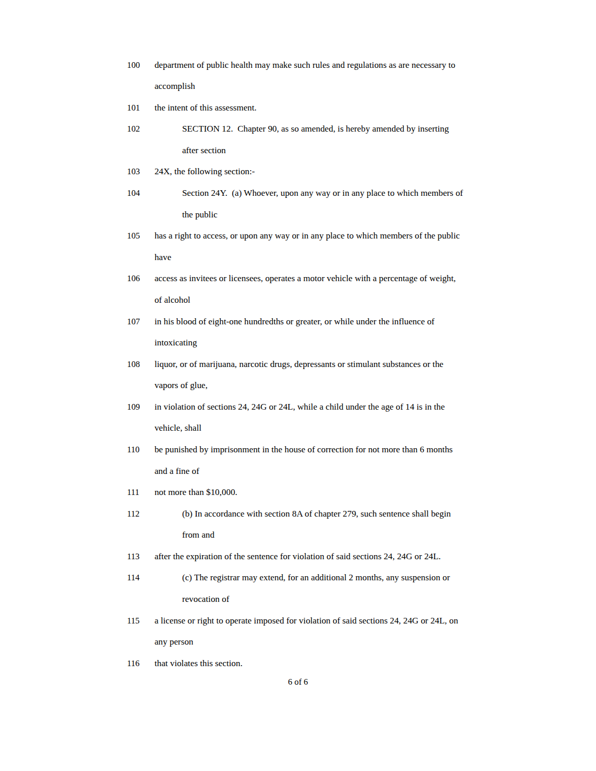100
department of public health may make such rules and regulations as are necessary to accomplish
101
the intent of this assessment.
102
SECTION 12. Chapter 90, as so amended, is hereby amended by inserting after section
103
24X, the following section:-
104
Section 24Y. (a) Whoever, upon any way or in any place to which members of the public
105
has a right to access, or upon any way or in any place to which members of the public have
106
access as invitees or licensees, operates a motor vehicle with a percentage of weight, of alcohol
107
in his blood of eight-one hundredths or greater, or while under the influence of intoxicating
108
liquor, or of marijuana, narcotic drugs, depressants or stimulant substances or the vapors of glue,
109
in violation of sections 24, 24G or 24L, while a child under the age of 14 is in the vehicle, shall
110
be punished by imprisonment in the house of correction for not more than 6 months and a fine of
111
not more than $10,000.
112
(b) In accordance with section 8A of chapter 279, such sentence shall begin from and
113
after the expiration of the sentence for violation of said sections 24, 24G or 24L.
114
(c) The registrar may extend, for an additional 2 months, any suspension or revocation of
115
a license or right to operate imposed for violation of said sections 24, 24G or 24L, on any person
116
that violates this section.
6 of 6